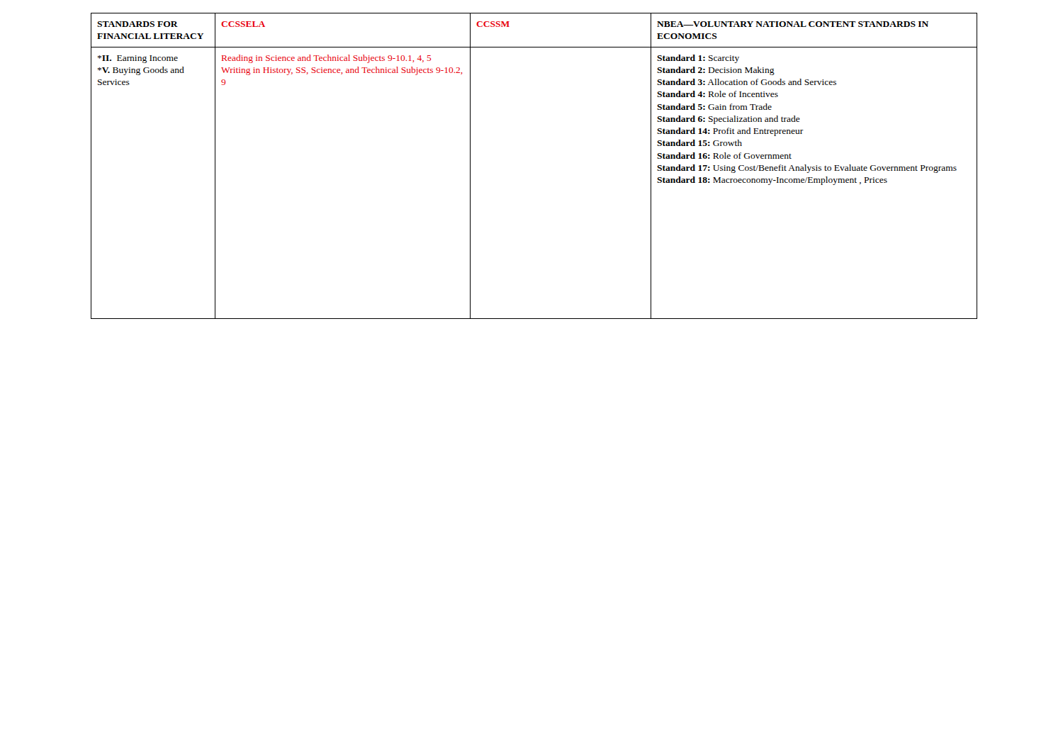| STANDARDS FOR FINANCIAL LITERACY | CCSSELA | CCSSM | NBEA—VOLUNTARY NATIONAL CONTENT STANDARDS IN ECONOMICS |
| --- | --- | --- | --- |
| * II. Earning Income * V. Buying Goods and Services | Reading in Science and Technical Subjects 9-10.1, 4, 5 Writing in History, SS, Science, and Technical Subjects 9-10.2, 9 | | Standard 1: Scarcity Standard 2: Decision Making Standard 3: Allocation of Goods and Services Standard 4: Role of Incentives Standard 5: Gain from Trade Standard 6: Specialization and trade Standard 14: Profit and Entrepreneur Standard 15: Growth Standard 16: Role of Government Standard 17: Using Cost/Benefit Analysis to Evaluate Government Programs Standard 18: Macroeconomy-Income/Employment , Prices |